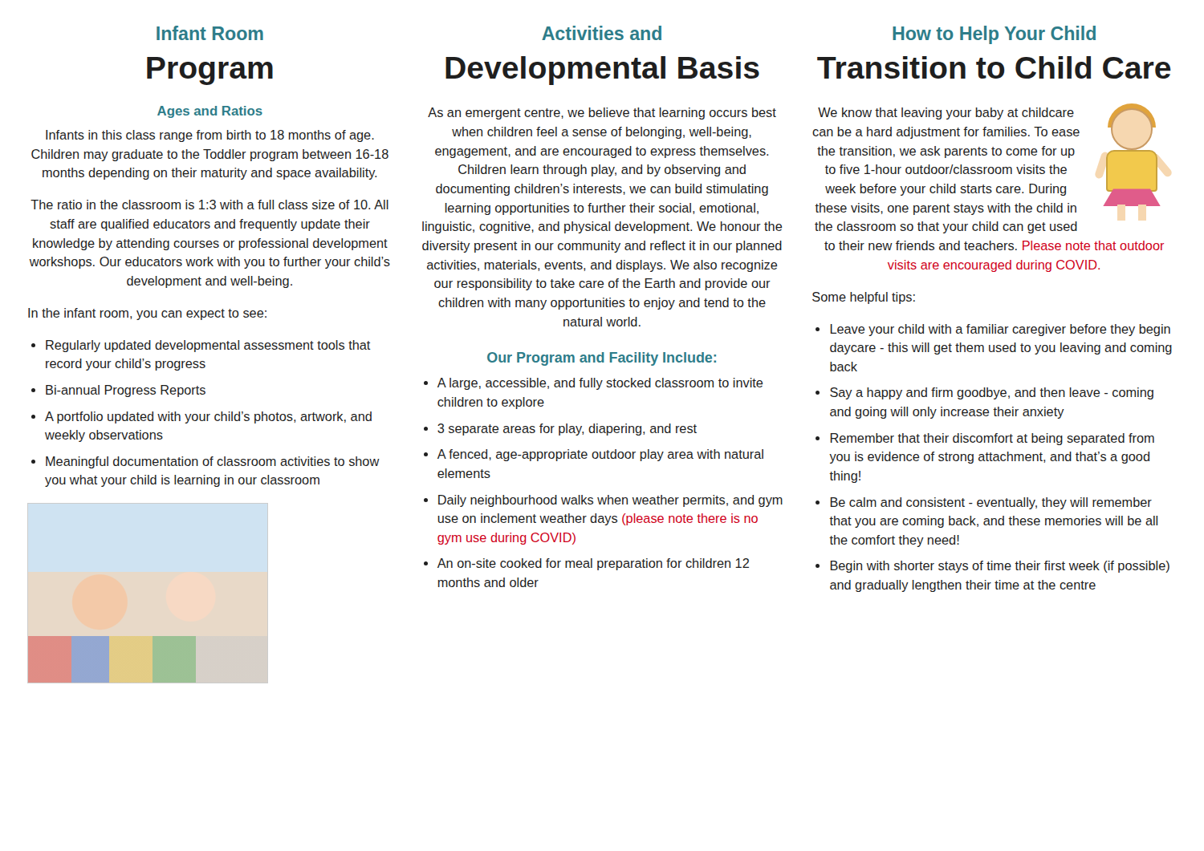Infant Room
Program
Ages and Ratios
Infants in this class range from birth to 18 months of age. Children may graduate to the Toddler program between 16-18 months depending on their maturity and space availability.
The ratio in the classroom is 1:3 with a full class size of 10. All staff are qualified educators and frequently update their knowledge by attending courses or professional development workshops. Our educators work with you to further your child’s development and well-being.
In the infant room, you can expect to see:
Regularly updated developmental assessment tools that record your child’s progress
Bi-annual Progress Reports
A portfolio updated with your child’s photos, artwork, and weekly observations
Meaningful documentation of classroom activities to show you what your child is learning in our classroom
Activities and
Developmental Basis
As an emergent centre, we believe that learning occurs best when children feel a sense of belonging, well-being, engagement, and are encouraged to express themselves. Children learn through play, and by observing and documenting children’s interests, we can build stimulating learning opportunities to further their social, emotional, linguistic, cognitive, and physical development. We honour the diversity present in our community and reflect it in our planned activities, materials, events, and displays. We also recognize our responsibility to take care of the Earth and provide our children with many opportunities to enjoy and tend to the natural world.
Our Program and Facility Include:
A large, accessible, and fully stocked classroom to invite children to explore
3 separate areas for play, diapering, and rest
A fenced, age-appropriate outdoor play area with natural elements
Daily neighbourhood walks when weather permits, and gym use on inclement weather days (please note there is no gym use during COVID)
An on-site cooked for meal preparation for children 12 months and older
How to Help Your Child
Transition to Child Care
We know that leaving your baby at childcare can be a hard adjustment for families. To ease the transition, we ask parents to come for up to five 1-hour outdoor/classroom visits the week before your child starts care. During these visits, one parent stays with the child in the classroom so that your child can get used to their new friends and teachers. Please note that outdoor visits are encouraged during COVID.
Some helpful tips:
Leave your child with a familiar caregiver before they begin daycare - this will get them used to you leaving and coming back
Say a happy and firm goodbye, and then leave - coming and going will only increase their anxiety
Remember that their discomfort at being separated from you is evidence of strong attachment, and that’s a good thing!
Be calm and consistent - eventually, they will remember that you are coming back, and these memories will be all the comfort they need!
Begin with shorter stays of time their first week (if possible) and gradually lengthen their time at the centre